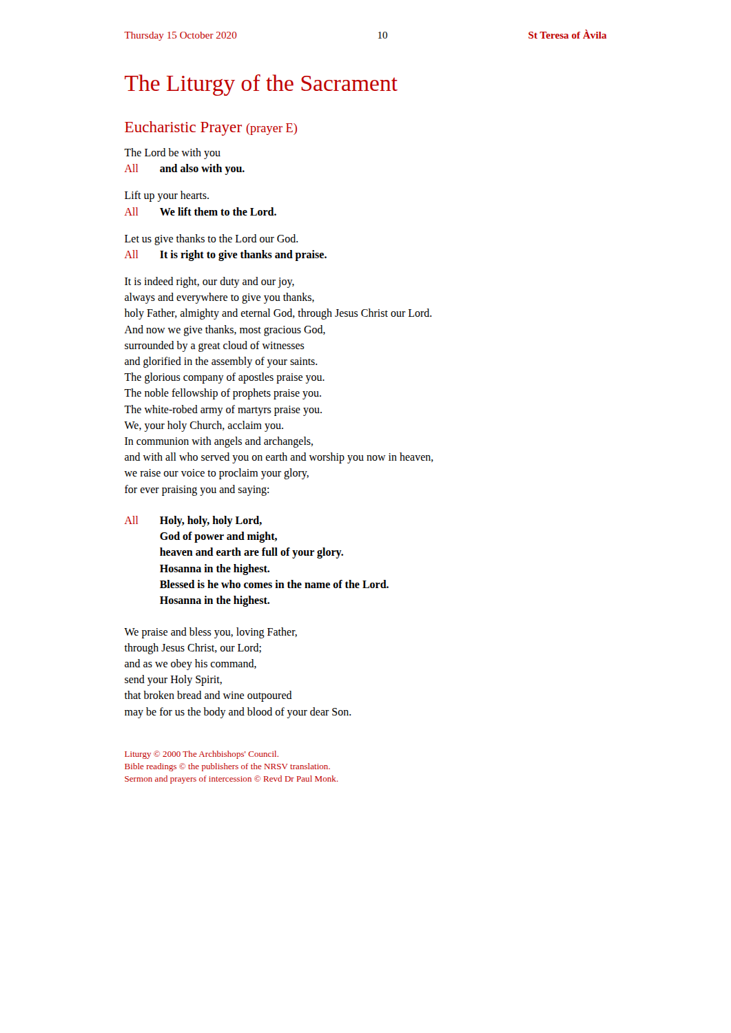Thursday 15 October 2020 10 St Teresa of Àvila
The Liturgy of the Sacrament
Eucharistic Prayer (prayer E)
The Lord be with you
All and also with you.
Lift up your hearts.
All We lift them to the Lord.
Let us give thanks to the Lord our God.
All It is right to give thanks and praise.
It is indeed right, our duty and our joy,
always and everywhere to give you thanks,
holy Father, almighty and eternal God, through Jesus Christ our Lord.
And now we give thanks, most gracious God,
surrounded by a great cloud of witnesses
and glorified in the assembly of your saints.
The glorious company of apostles praise you.
The noble fellowship of prophets praise you.
The white-robed army of martyrs praise you.
We, your holy Church, acclaim you.
In communion with angels and archangels,
and with all who served you on earth and worship you now in heaven,
we raise our voice to proclaim your glory,
for ever praising you and saying:
All
Holy, holy, holy Lord,
God of power and might,
heaven and earth are full of your glory.
Hosanna in the highest.
Blessed is he who comes in the name of the Lord.
Hosanna in the highest.
We praise and bless you, loving Father,
through Jesus Christ, our Lord;
and as we obey his command,
send your Holy Spirit,
that broken bread and wine outpoured
may be for us the body and blood of your dear Son.
Liturgy © 2000 The Archbishops' Council.
Bible readings © the publishers of the NRSV translation.
Sermon and prayers of intercession © Revd Dr Paul Monk.